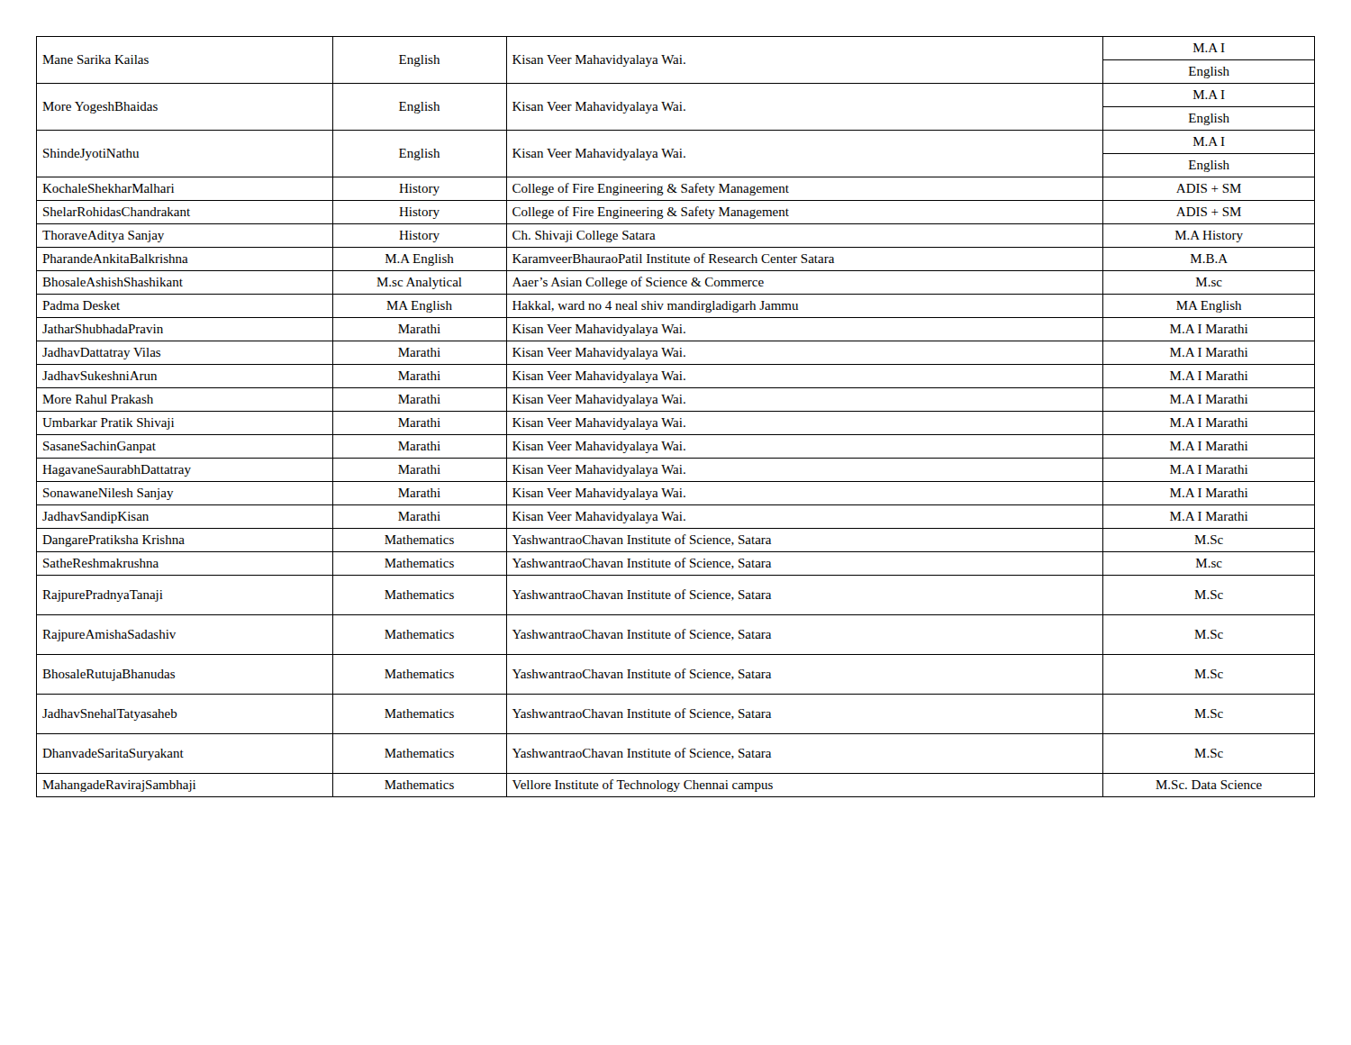| Mane Sarika Kailas | English | Kisan Veer Mahavidyalaya Wai. | M.A I |
| English |
| More YogeshBhaidas | English | Kisan Veer Mahavidyalaya Wai. | M.A I |
| English |
| ShindeJyotiNathu | English | Kisan Veer Mahavidyalaya Wai. | M.A I |
| English |
| KochaleShekharMalhari | History | College of Fire Engineering & Safety Management | ADIS + SM |
| ShelarRohidasChandrakant | History | College of Fire Engineering & Safety Management | ADIS + SM |
| ThoraveAditya Sanjay | History | Ch. Shivaji College Satara | M.A History |
| PharandeAnkitaBalkrishna | M.A English | KaramveerBhauraoPatil Institute of Research Center Satara | M.B.A |
| BhosaleAshishShashikant | M.sc Analytical | Aaer’s Asian College of Science & Commerce | M.sc |
| Padma Desket | MA English | Hakkal, ward no 4 neal shiv mandirgladigarh Jammu | MA English |
| JatharShubhadaPravin | Marathi | Kisan Veer Mahavidyalaya Wai. | M.A I Marathi |
| JadhavDattatray Vilas | Marathi | Kisan Veer Mahavidyalaya Wai. | M.A I Marathi |
| JadhavSukeshniArun | Marathi | Kisan Veer Mahavidyalaya Wai. | M.A I Marathi |
| More Rahul Prakash | Marathi | Kisan Veer Mahavidyalaya Wai. | M.A I Marathi |
| Umbarkar Pratik Shivaji | Marathi | Kisan Veer Mahavidyalaya Wai. | M.A I Marathi |
| SasaneSachinGanpat | Marathi | Kisan Veer Mahavidyalaya Wai. | M.A I Marathi |
| HagavaneSaurabhDattatray | Marathi | Kisan Veer Mahavidyalaya Wai. | M.A I Marathi |
| SonawaneNilesh Sanjay | Marathi | Kisan Veer Mahavidyalaya Wai. | M.A I Marathi |
| JadhavSandipKisan | Marathi | Kisan Veer Mahavidyalaya Wai. | M.A I Marathi |
| DangarePratiksha Krishna | Mathematics | YashwantraoChavan Institute of Science, Satara | M.Sc |
| SatheReshmakrushna | Mathematics | YashwantraoChavan Institute of Science, Satara | M.sc |
| RajpurePradnyaTanaji | Mathematics | YashwantraoChavan Institute of Science, Satara | M.Sc |
| RajpureAmishaSadashiv | Mathematics | YashwantraoChavan Institute of Science, Satara | M.Sc |
| BhosaleRutujaBhanudas | Mathematics | YashwantraoChavan Institute of Science, Satara | M.Sc |
| JadhavSnehalTatyasaheb | Mathematics | YashwantraoChavan Institute of Science, Satara | M.Sc |
| DhanvadeSaritaSuryakant | Mathematics | YashwantraoChavan Institute of Science, Satara | M.Sc |
| MahangadeRavirajSambhaji | Mathematics | Vellore Institute of Technology Chennai campus | M.Sc. Data Science |